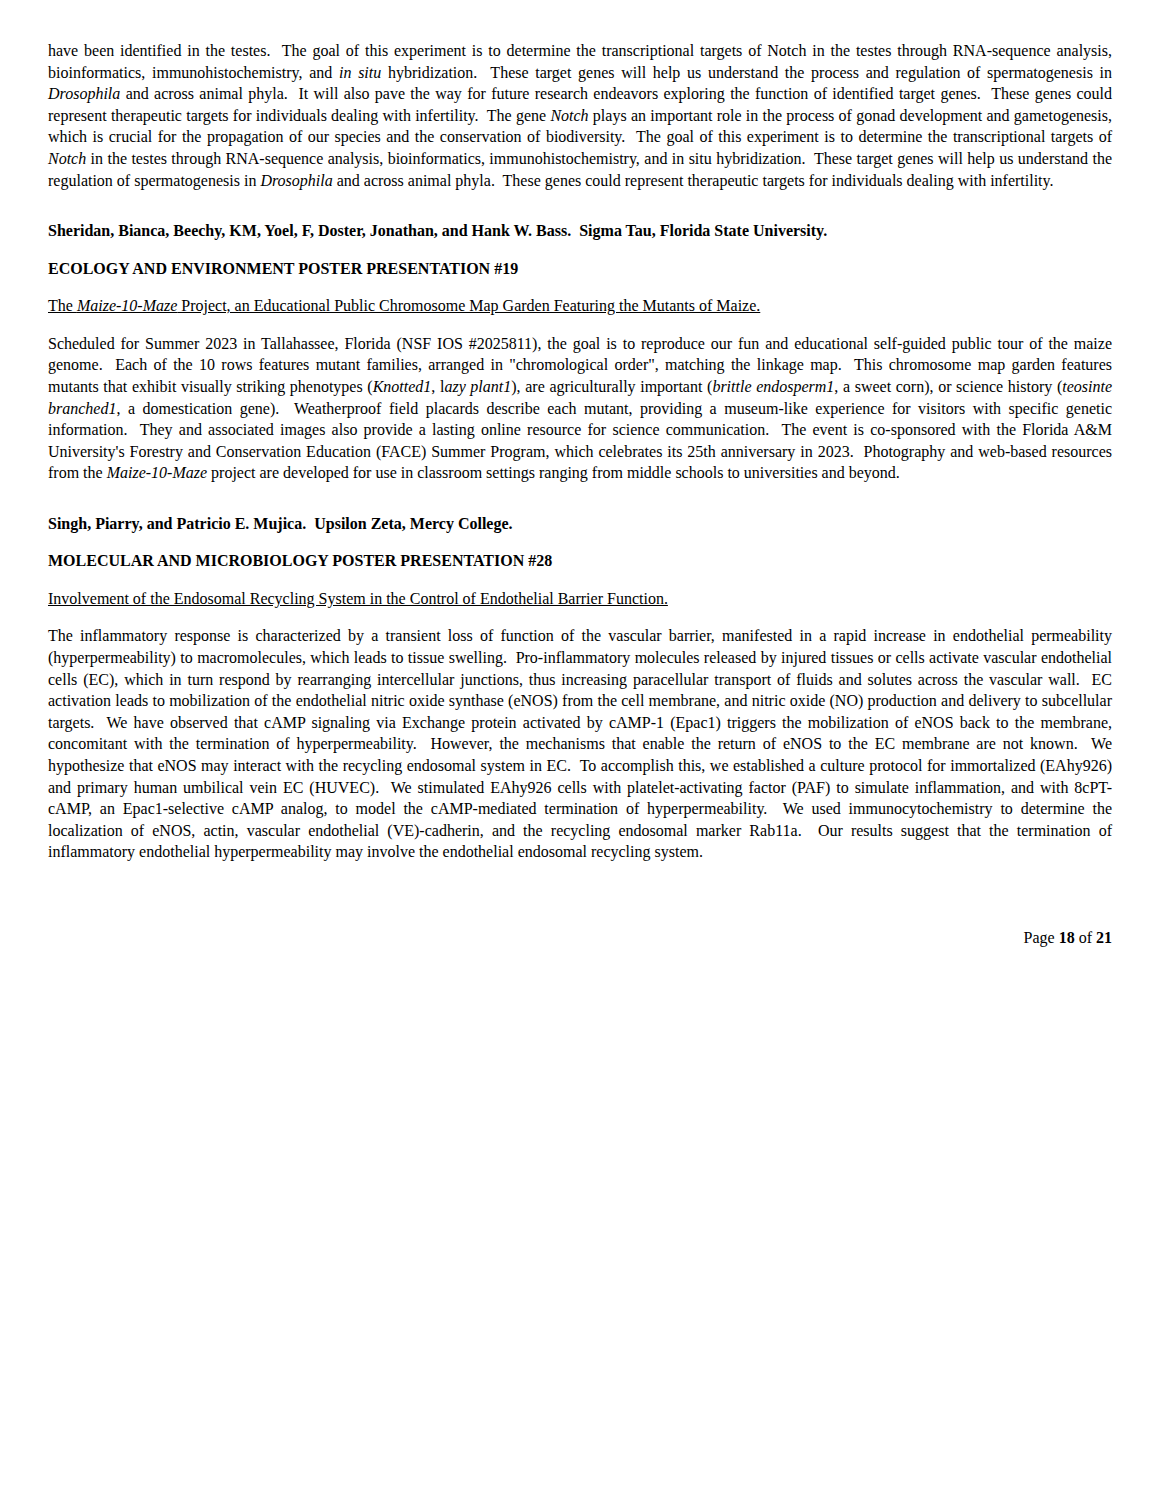have been identified in the testes. The goal of this experiment is to determine the transcriptional targets of Notch in the testes through RNA-sequence analysis, bioinformatics, immunohistochemistry, and in situ hybridization. These target genes will help us understand the process and regulation of spermatogenesis in Drosophila and across animal phyla. It will also pave the way for future research endeavors exploring the function of identified target genes. These genes could represent therapeutic targets for individuals dealing with infertility. The gene Notch plays an important role in the process of gonad development and gametogenesis, which is crucial for the propagation of our species and the conservation of biodiversity. The goal of this experiment is to determine the transcriptional targets of Notch in the testes through RNA-sequence analysis, bioinformatics, immunohistochemistry, and in situ hybridization. These target genes will help us understand the regulation of spermatogenesis in Drosophila and across animal phyla. These genes could represent therapeutic targets for individuals dealing with infertility.
Sheridan, Bianca, Beechy, KM, Yoel, F, Doster, Jonathan, and Hank W. Bass. Sigma Tau, Florida State University.
ECOLOGY AND ENVIRONMENT POSTER PRESENTATION #19
The Maize-10-Maze Project, an Educational Public Chromosome Map Garden Featuring the Mutants of Maize.
Scheduled for Summer 2023 in Tallahassee, Florida (NSF IOS #2025811), the goal is to reproduce our fun and educational self-guided public tour of the maize genome. Each of the 10 rows features mutant families, arranged in "chromological order", matching the linkage map. This chromosome map garden features mutants that exhibit visually striking phenotypes (Knotted1, lazy plant1), are agriculturally important (brittle endosperm1, a sweet corn), or science history (teosinte branched1, a domestication gene). Weatherproof field placards describe each mutant, providing a museum-like experience for visitors with specific genetic information. They and associated images also provide a lasting online resource for science communication. The event is co-sponsored with the Florida A&M University's Forestry and Conservation Education (FACE) Summer Program, which celebrates its 25th anniversary in 2023. Photography and web-based resources from the Maize-10-Maze project are developed for use in classroom settings ranging from middle schools to universities and beyond.
Singh, Piarry, and Patricio E. Mujica. Upsilon Zeta, Mercy College.
MOLECULAR AND MICROBIOLOGY POSTER PRESENTATION #28
Involvement of the Endosomal Recycling System in the Control of Endothelial Barrier Function.
The inflammatory response is characterized by a transient loss of function of the vascular barrier, manifested in a rapid increase in endothelial permeability (hyperpermeability) to macromolecules, which leads to tissue swelling. Pro-inflammatory molecules released by injured tissues or cells activate vascular endothelial cells (EC), which in turn respond by rearranging intercellular junctions, thus increasing paracellular transport of fluids and solutes across the vascular wall. EC activation leads to mobilization of the endothelial nitric oxide synthase (eNOS) from the cell membrane, and nitric oxide (NO) production and delivery to subcellular targets. We have observed that cAMP signaling via Exchange protein activated by cAMP-1 (Epac1) triggers the mobilization of eNOS back to the membrane, concomitant with the termination of hyperpermeability. However, the mechanisms that enable the return of eNOS to the EC membrane are not known. We hypothesize that eNOS may interact with the recycling endosomal system in EC. To accomplish this, we established a culture protocol for immortalized (EAhy926) and primary human umbilical vein EC (HUVEC). We stimulated EAhy926 cells with platelet-activating factor (PAF) to simulate inflammation, and with 8cPT-cAMP, an Epac1-selective cAMP analog, to model the cAMP-mediated termination of hyperpermeability. We used immunocytochemistry to determine the localization of eNOS, actin, vascular endothelial (VE)-cadherin, and the recycling endosomal marker Rab11a. Our results suggest that the termination of inflammatory endothelial hyperpermeability may involve the endothelial endosomal recycling system.
Page 18 of 21